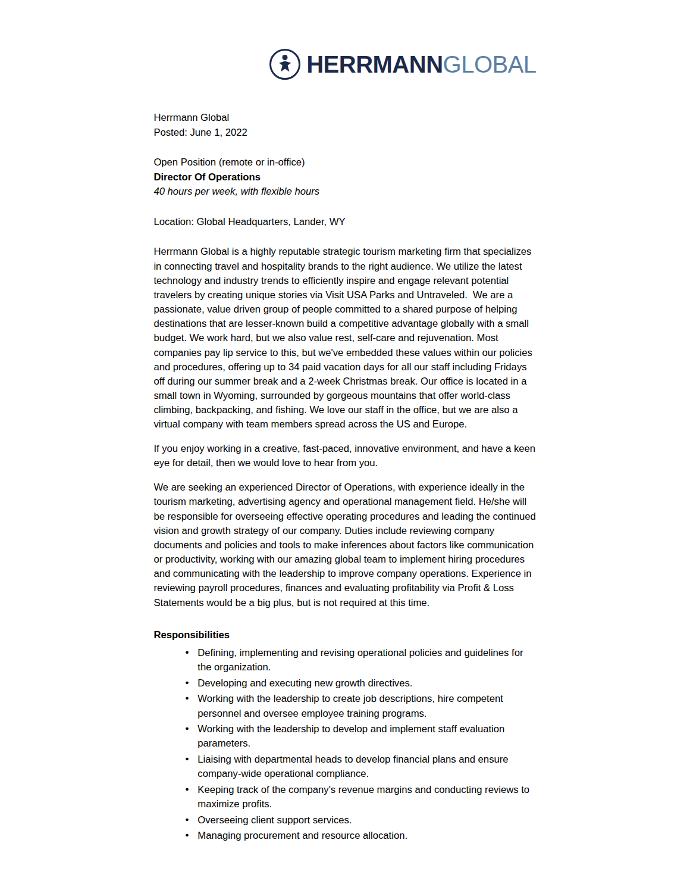HERRMANN GLOBAL
Herrmann Global
Posted: June 1, 2022
Open Position (remote or in-office)
Director Of Operations
40 hours per week, with flexible hours
Location: Global Headquarters, Lander, WY
Herrmann Global is a highly reputable strategic tourism marketing firm that specializes in connecting travel and hospitality brands to the right audience. We utilize the latest technology and industry trends to efficiently inspire and engage relevant potential travelers by creating unique stories via Visit USA Parks and Untraveled. We are a passionate, value driven group of people committed to a shared purpose of helping destinations that are lesser-known build a competitive advantage globally with a small budget. We work hard, but we also value rest, self-care and rejuvenation. Most companies pay lip service to this, but we've embedded these values within our policies and procedures, offering up to 34 paid vacation days for all our staff including Fridays off during our summer break and a 2-week Christmas break. Our office is located in a small town in Wyoming, surrounded by gorgeous mountains that offer world-class climbing, backpacking, and fishing. We love our staff in the office, but we are also a virtual company with team members spread across the US and Europe.
If you enjoy working in a creative, fast-paced, innovative environment, and have a keen eye for detail, then we would love to hear from you.
We are seeking an experienced Director of Operations, with experience ideally in the tourism marketing, advertising agency and operational management field. He/she will be responsible for overseeing effective operating procedures and leading the continued vision and growth strategy of our company. Duties include reviewing company documents and policies and tools to make inferences about factors like communication or productivity, working with our amazing global team to implement hiring procedures and communicating with the leadership to improve company operations. Experience in reviewing payroll procedures, finances and evaluating profitability via Profit & Loss Statements would be a big plus, but is not required at this time.
Responsibilities
Defining, implementing and revising operational policies and guidelines for the organization.
Developing and executing new growth directives.
Working with the leadership to create job descriptions, hire competent personnel and oversee employee training programs.
Working with the leadership to develop and implement staff evaluation parameters.
Liaising with departmental heads to develop financial plans and ensure company-wide operational compliance.
Keeping track of the company's revenue margins and conducting reviews to maximize profits.
Overseeing client support services.
Managing procurement and resource allocation.